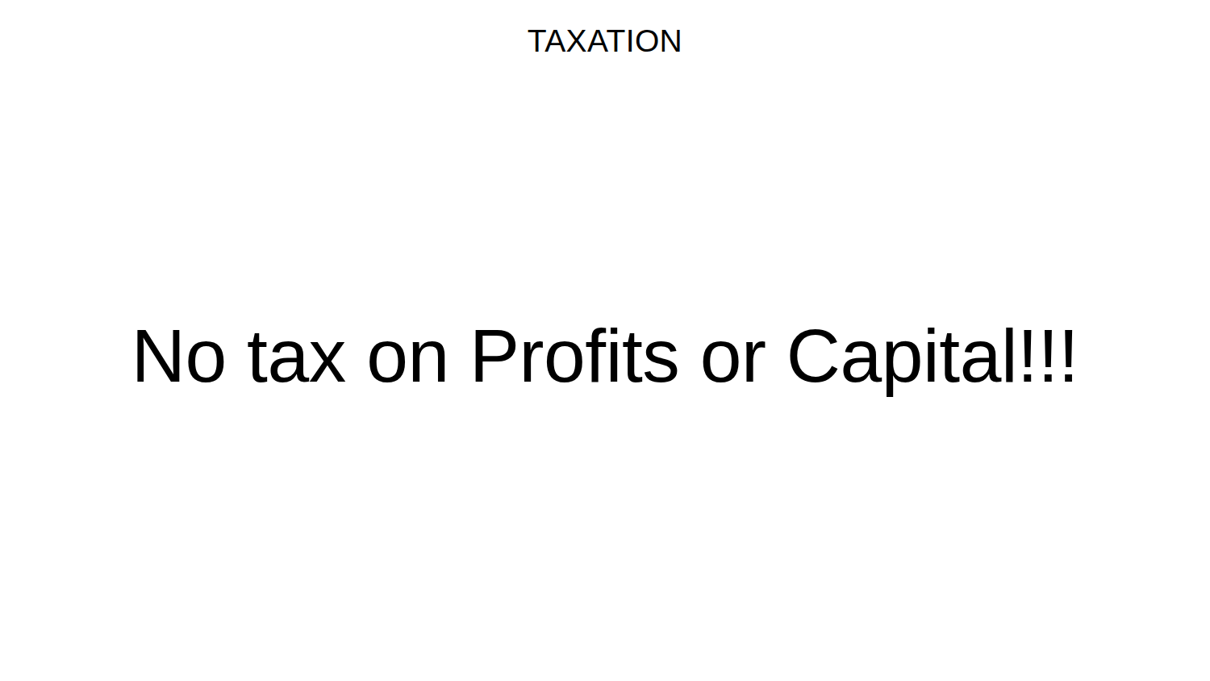TAXATION
No tax on Profits or Capital!!!